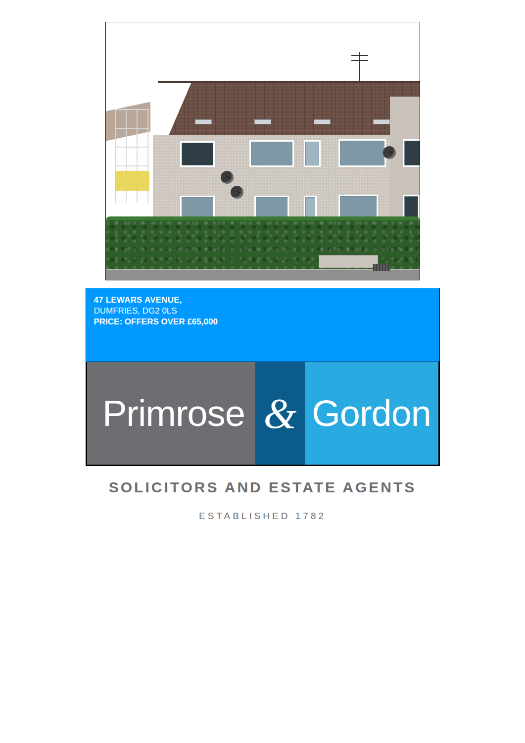47 LEWARS AVENUE,
DUMFRIES, DG2 0LS
PRICE: OFFERS OVER £65,000
Primrose
&
Gordon
SOLICITORS AND ESTATE AGENTS
ESTABLISHED 1782